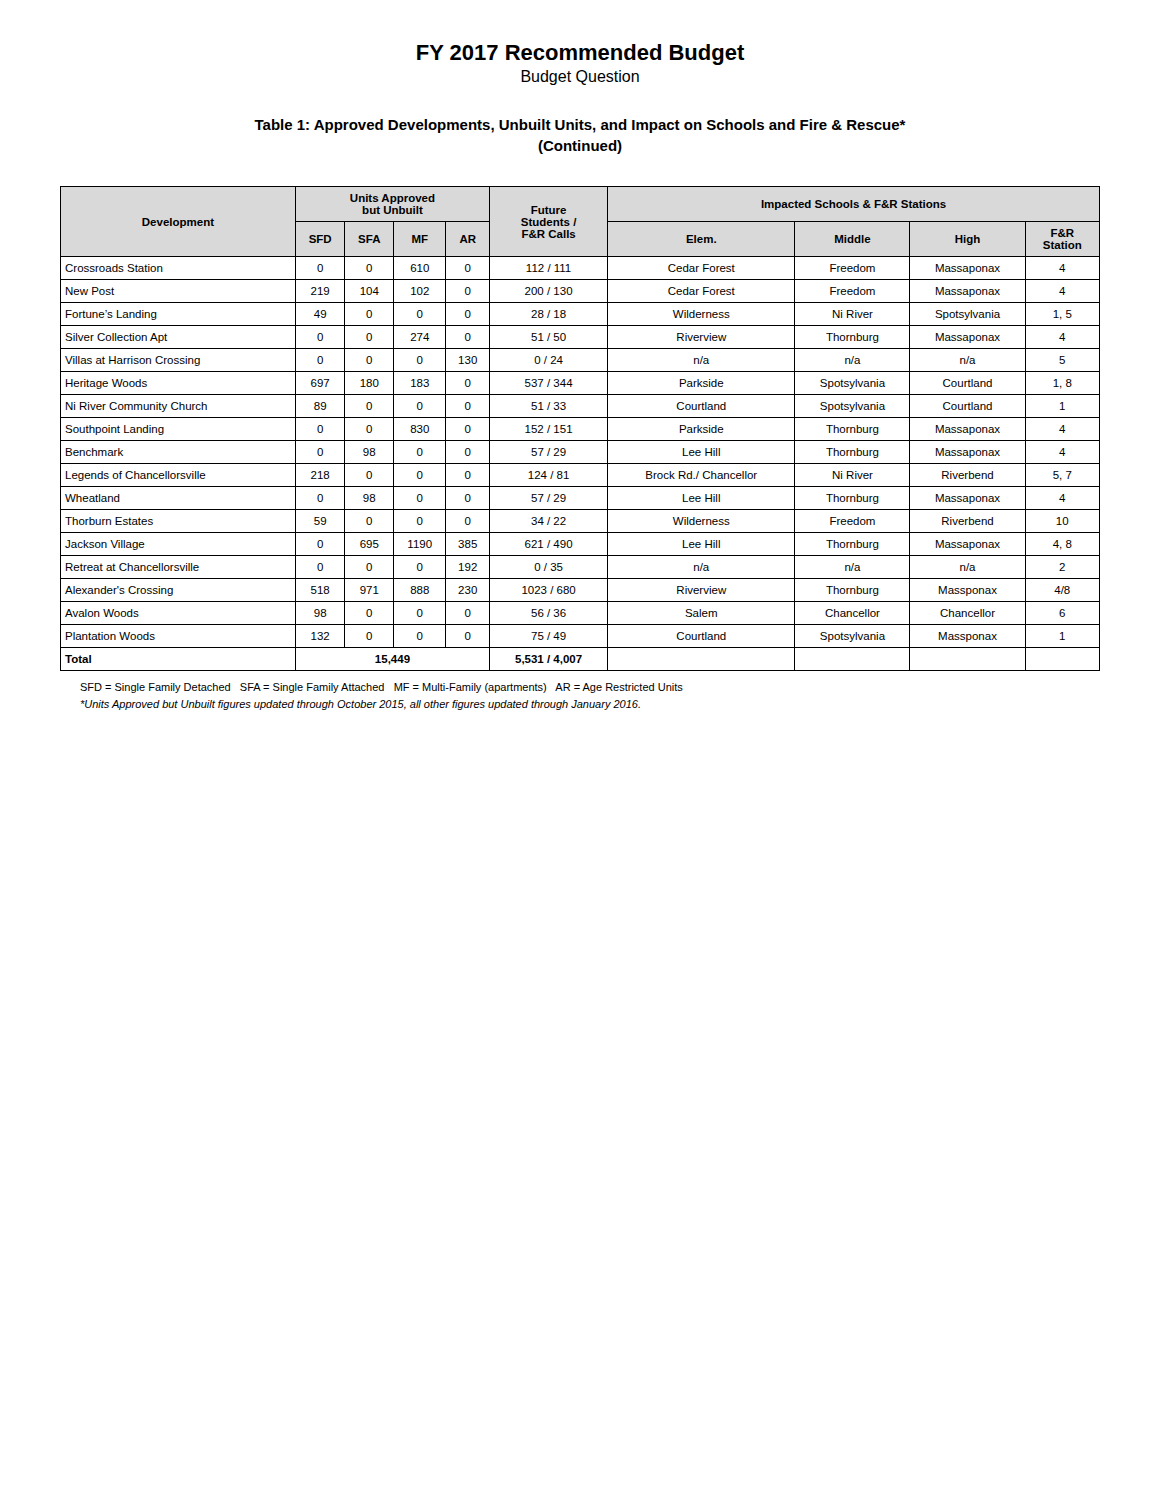FY 2017 Recommended Budget
Budget Question
Table 1: Approved Developments, Unbuilt Units, and Impact on Schools and Fire & Rescue*
(Continued)
| Development | Units Approved but Unbuilt | Future Students / F&R Calls | Impacted Schools & F&R Stations |
| --- | --- | --- | --- |
| SFD | SFA | MF | AR | Elem. | Middle | High | F&R Station |
| Crossroads Station | 0 | 0 | 610 | 0 | 112 / 111 | Cedar Forest | Freedom | Massaponax | 4 |
| New Post | 219 | 104 | 102 | 0 | 200 / 130 | Cedar Forest | Freedom | Massaponax | 4 |
| Fortune’s Landing | 49 | 0 | 0 | 0 | 28 / 18 | Wilderness | Ni River | Spotsylvania | 1, 5 |
| Silver Collection Apt | 0 | 0 | 274 | 0 | 51 / 50 | Riverview | Thornburg | Massaponax | 4 |
| Villas at Harrison Crossing | 0 | 0 | 0 | 130 | 0 / 24 | n/a | n/a | n/a | 5 |
| Heritage Woods | 697 | 180 | 183 | 0 | 537 / 344 | Parkside | Spotsylvania | Courtland | 1, 8 |
| Ni River Community Church | 89 | 0 | 0 | 0 | 51 / 33 | Courtland | Spotsylvania | Courtland | 1 |
| Southpoint Landing | 0 | 0 | 830 | 0 | 152 / 151 | Parkside | Thornburg | Massaponax | 4 |
| Benchmark | 0 | 98 | 0 | 0 | 57 / 29 | Lee Hill | Thornburg | Massaponax | 4 |
| Legends of Chancellorsville | 218 | 0 | 0 | 0 | 124 / 81 | Brock Rd./ Chancellor | Ni River | Riverbend | 5, 7 |
| Wheatland | 0 | 98 | 0 | 0 | 57 / 29 | Lee Hill | Thornburg | Massaponax | 4 |
| Thorburn Estates | 59 | 0 | 0 | 0 | 34 / 22 | Wilderness | Freedom | Riverbend | 10 |
| Jackson Village | 0 | 695 | 1190 | 385 | 621 / 490 | Lee Hill | Thornburg | Massaponax | 4, 8 |
| Retreat at Chancellorsville | 0 | 0 | 0 | 192 | 0 / 35 | n/a | n/a | n/a | 2 |
| Alexander's Crossing | 518 | 971 | 888 | 230 | 1023 / 680 | Riverview | Thornburg | Massponax | 4/8 |
| Avalon Woods | 98 | 0 | 0 | 0 | 56 / 36 | Salem | Chancellor | Chancellor | 6 |
| Plantation Woods | 132 | 0 | 0 | 0 | 75 / 49 | Courtland | Spotsylvania | Massponax | 1 |
| Total | 15,449 | 5,531 / 4,007 | | | | |
SFD = Single Family Detached SFA = Single Family Attached MF = Multi-Family (apartments) AR = Age Restricted Units
*Units Approved but Unbuilt figures updated through October 2015, all other figures updated through January 2016.